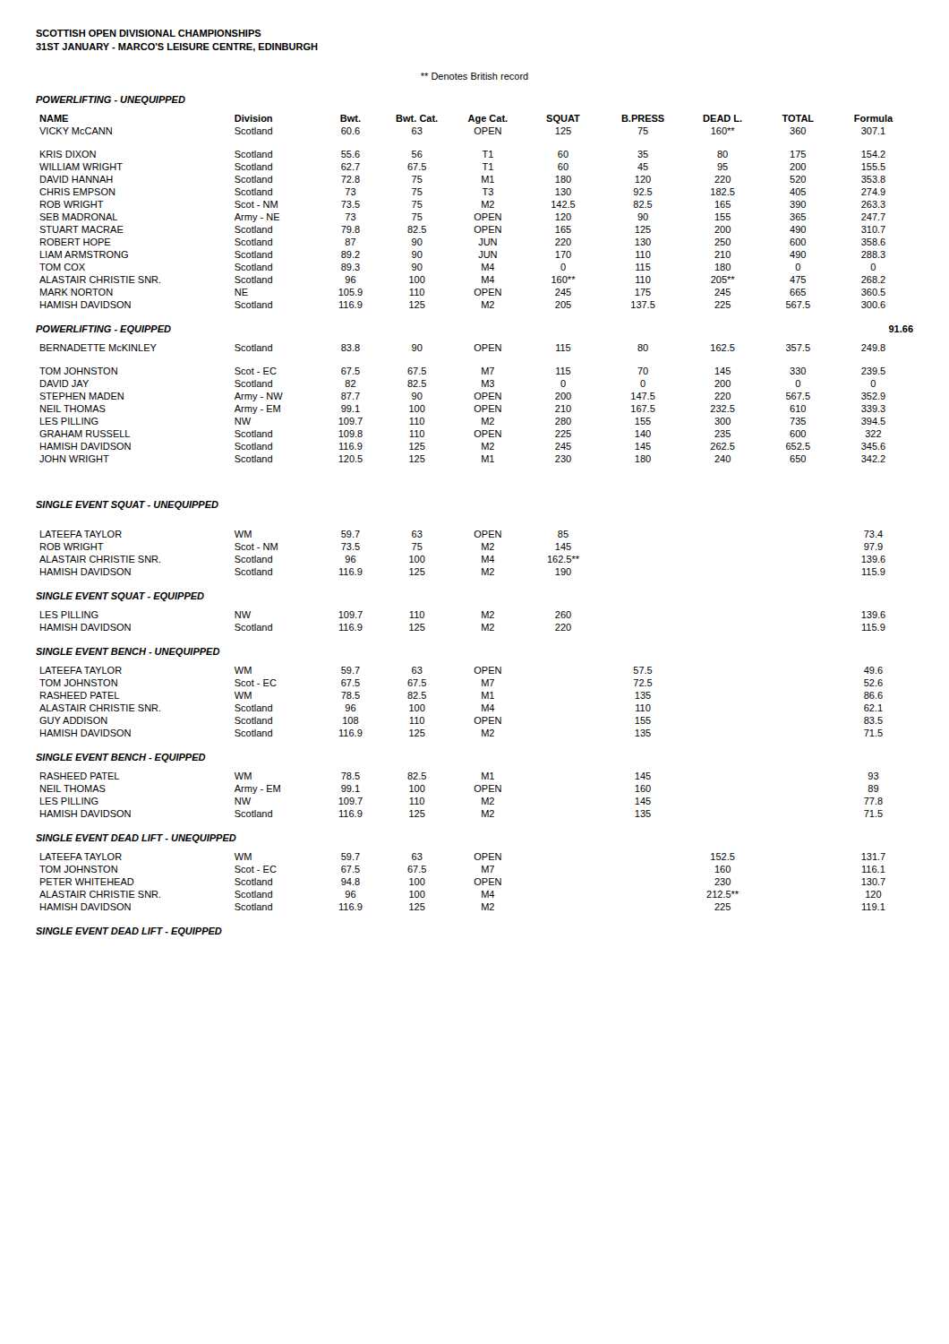SCOTTISH OPEN DIVISIONAL CHAMPIONSHIPS
31ST JANUARY - MARCO'S LEISURE CENTRE, EDINBURGH
** Denotes British record
POWERLIFTING - UNEQUIPPED
| NAME | Division | Bwt. | Bwt. Cat. | Age Cat. | SQUAT | B.PRESS | DEAD L. | TOTAL | Formula |
| --- | --- | --- | --- | --- | --- | --- | --- | --- | --- |
| VICKY McCANN | Scotland | 60.6 | 63 | OPEN | 125 | 75 | 160** | 360 | 307.1 |
| KRIS DIXON | Scotland | 55.6 | 56 | T1 | 60 | 35 | 80 | 175 | 154.2 |
| WILLIAM WRIGHT | Scotland | 62.7 | 67.5 | T1 | 60 | 45 | 95 | 200 | 155.5 |
| DAVID HANNAH | Scotland | 72.8 | 75 | M1 | 180 | 120 | 220 | 520 | 353.8 |
| CHRIS EMPSON | Scotland | 73 | 75 | T3 | 130 | 92.5 | 182.5 | 405 | 274.9 |
| ROB WRIGHT | Scot - NM | 73.5 | 75 | M2 | 142.5 | 82.5 | 165 | 390 | 263.3 |
| SEB MADRONAL | Army - NE | 73 | 75 | OPEN | 120 | 90 | 155 | 365 | 247.7 |
| STUART MACRAE | Scotland | 79.8 | 82.5 | OPEN | 165 | 125 | 200 | 490 | 310.7 |
| ROBERT HOPE | Scotland | 87 | 90 | JUN | 220 | 130 | 250 | 600 | 358.6 |
| LIAM ARMSTRONG | Scotland | 89.2 | 90 | JUN | 170 | 110 | 210 | 490 | 288.3 |
| TOM COX | Scotland | 89.3 | 90 | M4 | 0 | 115 | 180 | 0 | 0 |
| ALASTAIR CHRISTIE SNR. | Scotland | 96 | 100 | M4 | 160** | 110 | 205** | 475 | 268.2 |
| MARK NORTON | NE | 105.9 | 110 | OPEN | 245 | 175 | 245 | 665 | 360.5 |
| HAMISH DAVIDSON | Scotland | 116.9 | 125 | M2 | 205 | 137.5 | 225 | 567.5 | 300.6 |
POWERLIFTING - EQUIPPED 91.66
| BERNADETTE McKINLEY | Scotland | 83.8 | 90 | OPEN | 115 | 80 | 162.5 | 357.5 | 249.8 |
| TOM JOHNSTON | Scot - EC | 67.5 | 67.5 | M7 | 115 | 70 | 145 | 330 | 239.5 |
| DAVID JAY | Scotland | 82 | 82.5 | M3 | 0 | 0 | 200 | 0 | 0 |
| STEPHEN MADEN | Army - NW | 87.7 | 90 | OPEN | 200 | 147.5 | 220 | 567.5 | 352.9 |
| NEIL THOMAS | Army - EM | 99.1 | 100 | OPEN | 210 | 167.5 | 232.5 | 610 | 339.3 |
| LES PILLING | NW | 109.7 | 110 | M2 | 280 | 155 | 300 | 735 | 394.5 |
| GRAHAM RUSSELL | Scotland | 109.8 | 110 | OPEN | 225 | 140 | 235 | 600 | 322 |
| HAMISH DAVIDSON | Scotland | 116.9 | 125 | M2 | 245 | 145 | 262.5 | 652.5 | 345.6 |
| JOHN WRIGHT | Scotland | 120.5 | 125 | M1 | 230 | 180 | 240 | 650 | 342.2 |
SINGLE EVENT SQUAT - UNEQUIPPED
| LATEEFA TAYLOR | WM | 59.7 | 63 | OPEN | 85 | | | | 73.4 |
| ROB WRIGHT | Scot - NM | 73.5 | 75 | M2 | 145 | | | | 97.9 |
| ALASTAIR CHRISTIE SNR. | Scotland | 96 | 100 | M4 | 162.5** | | | | 139.6 |
| HAMISH DAVIDSON | Scotland | 116.9 | 125 | M2 | 190 | | | | 115.9 |
SINGLE EVENT SQUAT - EQUIPPED
| LES PILLING | NW | 109.7 | 110 | M2 | 260 | | | | 139.6 |
| HAMISH DAVIDSON | Scotland | 116.9 | 125 | M2 | 220 | | | | 115.9 |
SINGLE EVENT BENCH - UNEQUIPPED
| LATEEFA TAYLOR | WM | 59.7 | 63 | OPEN | | 57.5 | | | 49.6 |
| TOM JOHNSTON | Scot - EC | 67.5 | 67.5 | M7 | | 72.5 | | | 52.6 |
| RASHEED PATEL | WM | 78.5 | 82.5 | M1 | | 135 | | | 86.6 |
| ALASTAIR CHRISTIE SNR. | Scotland | 96 | 100 | M4 | | 110 | | | 62.1 |
| GUY ADDISON | Scotland | 108 | 110 | OPEN | | 155 | | | 83.5 |
| HAMISH DAVIDSON | Scotland | 116.9 | 125 | M2 | | 135 | | | 71.5 |
SINGLE EVENT BENCH - EQUIPPED
| RASHEED PATEL | WM | 78.5 | 82.5 | M1 | | 145 | | | 93 |
| NEIL THOMAS | Army - EM | 99.1 | 100 | OPEN | | 160 | | | 89 |
| LES PILLING | NW | 109.7 | 110 | M2 | | 145 | | | 77.8 |
| HAMISH DAVIDSON | Scotland | 116.9 | 125 | M2 | | 135 | | | 71.5 |
SINGLE EVENT DEAD LIFT - UNEQUIPPED
| LATEEFA TAYLOR | WM | 59.7 | 63 | OPEN | | | 152.5 | | 131.7 |
| TOM JOHNSTON | Scot - EC | 67.5 | 67.5 | M7 | | | 160 | | 116.1 |
| PETER WHITEHEAD | Scotland | 94.8 | 100 | OPEN | | | 230 | | 130.7 |
| ALASTAIR CHRISTIE SNR. | Scotland | 96 | 100 | M4 | | | 212.5** | | 120 |
| HAMISH DAVIDSON | Scotland | 116.9 | 125 | M2 | | | 225 | | 119.1 |
SINGLE EVENT DEAD LIFT - EQUIPPED